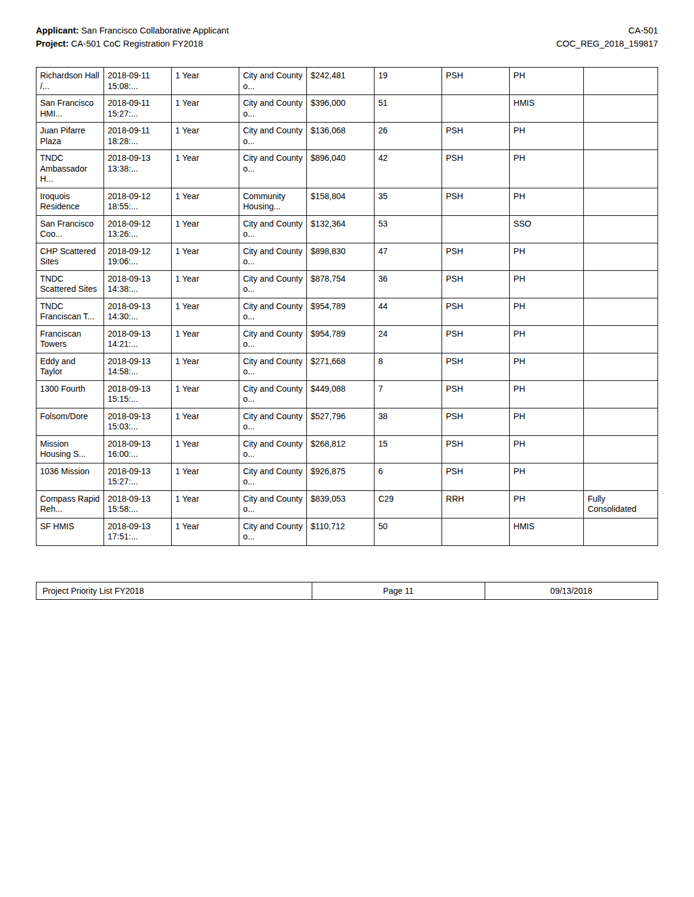Applicant: San Francisco Collaborative Applicant
Project: CA-501 CoC Registration FY2018
CA-501
COC_REG_2018_159817
| Richardson Hall /... | 2018-09-11 15:08:... | 1 Year | City and County o... | $242,481 | 19 | PSH | PH | |
| San Francisco HMI... | 2018-09-11 15:27:... | 1 Year | City and County o... | $396,000 | 51 | | HMIS | |
| Juan Pifarre Plaza | 2018-09-11 18:28:... | 1 Year | City and County o... | $136,068 | 26 | PSH | PH | |
| TNDC Ambassador H... | 2018-09-13 13:38:... | 1 Year | City and County o... | $896,040 | 42 | PSH | PH | |
| Iroquois Residence | 2018-09-12 18:55:... | 1 Year | Community Housing... | $158,804 | 35 | PSH | PH | |
| San Francisco Coo... | 2018-09-12 13:26:... | 1 Year | City and County o... | $132,364 | 53 | | SSO | |
| CHP Scattered Sites | 2018-09-12 19:06:... | 1 Year | City and County o... | $898,830 | 47 | PSH | PH | |
| TNDC Scattered Sites | 2018-09-13 14:38:... | 1 Year | City and County o... | $878,754 | 36 | PSH | PH | |
| TNDC Franciscan T... | 2018-09-13 14:30:... | 1 Year | City and County o... | $954,789 | 44 | PSH | PH | |
| Franciscan Towers | 2018-09-13 14:21:... | 1 Year | City and County o... | $954,789 | 24 | PSH | PH | |
| Eddy and Taylor | 2018-09-13 14:58:... | 1 Year | City and County o... | $271,668 | 8 | PSH | PH | |
| 1300 Fourth | 2018-09-13 15:15:... | 1 Year | City and County o... | $449,088 | 7 | PSH | PH | |
| Folsom/Dore | 2018-09-13 15:03:... | 1 Year | City and County o... | $527,796 | 38 | PSH | PH | |
| Mission Housing S... | 2018-09-13 16:00:... | 1 Year | City and County o... | $268,812 | 15 | PSH | PH | |
| 1036 Mission | 2018-09-13 15:27:... | 1 Year | City and County o... | $926,875 | 6 | PSH | PH | |
| Compass Rapid Reh... | 2018-09-13 15:58:... | 1 Year | City and County o... | $839,053 | C29 | RRH | PH | Fully Consolidated |
| SF HMIS | 2018-09-13 17:51:... | 1 Year | City and County o... | $110,712 | 50 | | HMIS | |
| Project Priority List FY2018 | Page 11 | 09/13/2018 |